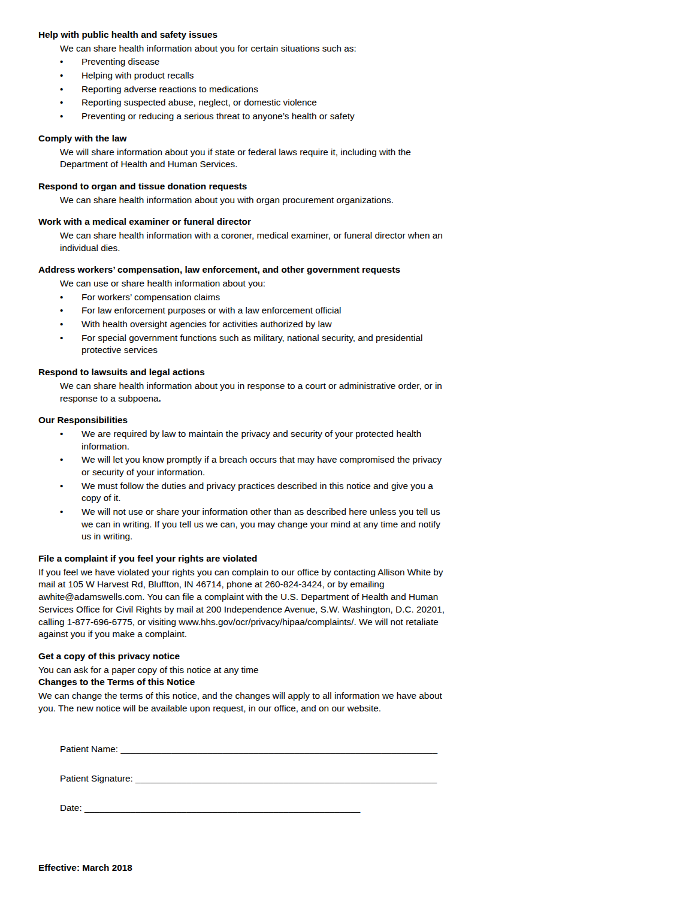Help with public health and safety issues
We can share health information about you for certain situations such as:
Preventing disease
Helping with product recalls
Reporting adverse reactions to medications
Reporting suspected abuse, neglect, or domestic violence
Preventing or reducing a serious threat to anyone’s health or safety
Comply with the law
We will share information about you if state or federal laws require it, including with the Department of Health and Human Services.
Respond to organ and tissue donation requests
We can share health information about you with organ procurement organizations.
Work with a medical examiner or funeral director
We can share health information with a coroner, medical examiner, or funeral director when an individual dies.
Address workers’ compensation, law enforcement, and other government requests
We can use or share health information about you:
For workers’ compensation claims
For law enforcement purposes or with a law enforcement official
With health oversight agencies for activities authorized by law
For special government functions such as military, national security, and presidential protective services
Respond to lawsuits and legal actions
We can share health information about you in response to a court or administrative order, or in response to a subpoena.
Our Responsibilities
We are required by law to maintain the privacy and security of your protected health information.
We will let you know promptly if a breach occurs that may have compromised the privacy or security of your information.
We must follow the duties and privacy practices described in this notice and give you a copy of it.
We will not use or share your information other than as described here unless you tell us we can in writing. If you tell us we can, you may change your mind at any time and notify us in writing.
File a complaint if you feel your rights are violated
If you feel we have violated your rights you can complain to our office by contacting Allison White by mail at 105 W Harvest Rd, Bluffton, IN 46714, phone at 260-824-3424, or by emailing awhite@adamswells.com. You can file a complaint with the U.S. Department of Health and Human Services Office for Civil Rights by mail at 200 Independence Avenue, S.W. Washington, D.C. 20201, calling 1-877-696-6775, or visiting www.hhs.gov/ocr/privacy/hipaa/complaints/. We will not retaliate against you if you make a complaint.
Get a copy of this privacy notice
You can ask for a paper copy of this notice at any time
Changes to the Terms of this Notice
We can change the terms of this notice, and the changes will apply to all information we have about you. The new notice will be available upon request, in our office, and on our website.
Patient Name: ______________________________________________________________
Patient Signature: ___________________________________________________________
Date: ______________________________________________________
Effective: March 2018